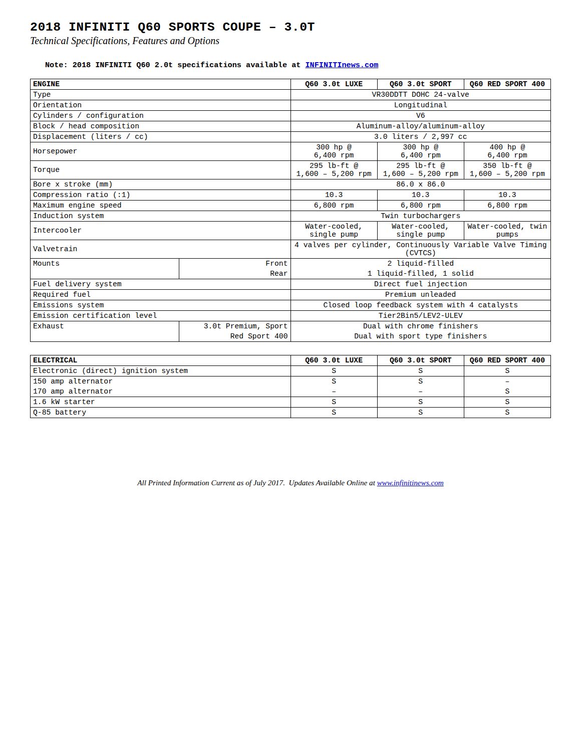2018 INFINITI Q60 SPORTS COUPE – 3.0T
Technical Specifications, Features and Options
Note: 2018 INFINITI Q60 2.0t specifications available at INFINITInews.com
| ENGINE | Q60 3.0t LUXE | Q60 3.0t SPORT | Q60 RED SPORT 400 |
| --- | --- | --- | --- |
| Type | VR30DDTT DOHC 24-valve |
| Orientation | Longitudinal |
| Cylinders / configuration | V6 |
| Block / head composition | Aluminum-alloy/aluminum-alloy |
| Displacement (liters / cc) | 3.0 liters / 2,997 cc |
| Horsepower | 300 hp @ 6,400 rpm | 300 hp @ 6,400 rpm | 400 hp @ 6,400 rpm |
| Torque | 295 lb-ft @ 1,600 – 5,200 rpm | 295 lb-ft @ 1,600 – 5,200 rpm | 350 lb-ft @ 1,600 – 5,200 rpm |
| Bore x stroke (mm) | 86.0 x 86.0 |
| Compression ratio (:1) | 10.3 | 10.3 | 10.3 |
| Maximum engine speed | 6,800 rpm | 6,800 rpm | 6,800 rpm |
| Induction system | Twin turbochargers |
| Intercooler | Water-cooled, single pump | Water-cooled, single pump | Water-cooled, twin pumps |
| Valvetrain | 4 valves per cylinder, Continuously Variable Valve Timing (CVTCS) |
| Mounts | Front | 2 liquid-filled |
| | Rear | 1 liquid-filled, 1 solid |
| Fuel delivery system | Direct fuel injection |
| Required fuel | Premium unleaded |
| Emissions system | Closed loop feedback system with 4 catalysts |
| Emission certification level | Tier2Bin5/LEV2-ULEV |
| Exhaust | 3.0t Premium, Sport | Dual with chrome finishers |
| | Red Sport 400 | Dual with sport type finishers |
| ELECTRICAL | Q60 3.0t LUXE | Q60 3.0t SPORT | Q60 RED SPORT 400 |
| --- | --- | --- | --- |
| Electronic (direct) ignition system | S | S | S |
| 150 amp alternator | S | S | – |
| 170 amp alternator | – | – | S |
| 1.6 kW starter | S | S | S |
| Q-85 battery | S | S | S |
All Printed Information Current as of July 2017. Updates Available Online at www.infinitinews.com